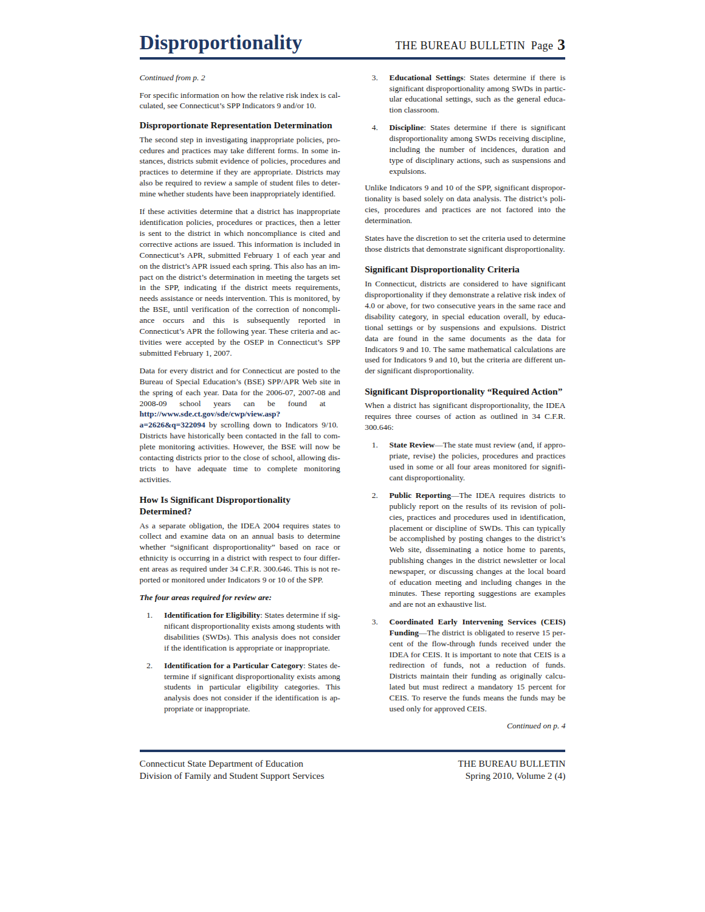Disproportionality
THE BUREAU BULLETIN Page 3
Continued from p. 2
For specific information on how the relative risk index is calculated, see Connecticut’s SPP Indicators 9 and/or 10.
Disproportionate Representation Determination
The second step in investigating inappropriate policies, procedures and practices may take different forms. In some instances, districts submit evidence of policies, procedures and practices to determine if they are appropriate. Districts may also be required to review a sample of student files to determine whether students have been inappropriately identified.
If these activities determine that a district has inappropriate identification policies, procedures or practices, then a letter is sent to the district in which noncompliance is cited and corrective actions are issued. This information is included in Connecticut’s APR, submitted February 1 of each year and on the district’s APR issued each spring. This also has an impact on the district’s determination in meeting the targets set in the SPP, indicating if the district meets requirements, needs assistance or needs intervention. This is monitored, by the BSE, until verification of the correction of noncompliance occurs and this is subsequently reported in Connecticut’s APR the following year. These criteria and activities were accepted by the OSEP in Connecticut’s SPP submitted February 1, 2007.
Data for every district and for Connecticut are posted to the Bureau of Special Education’s (BSE) SPP/APR Web site in the spring of each year. Data for the 2006-07, 2007-08 and 2008-09 school years can be found at http://www.sde.ct.gov/sde/cwp/view.asp?a=2626&q=322094 by scrolling down to Indicators 9/10. Districts have historically been contacted in the fall to complete monitoring activities. However, the BSE will now be contacting districts prior to the close of school, allowing districts to have adequate time to complete monitoring activities.
How Is Significant Disproportionality Determined?
As a separate obligation, the IDEA 2004 requires states to collect and examine data on an annual basis to determine whether “significant disproportionality” based on race or ethnicity is occurring in a district with respect to four different areas as required under 34 C.F.R. 300.646. This is not reported or monitored under Indicators 9 or 10 of the SPP.
The four areas required for review are:
Identification for Eligibility: States determine if significant disproportionality exists among students with disabilities (SWDs). This analysis does not consider if the identification is appropriate or inappropriate.
Identification for a Particular Category: States determine if significant disproportionality exists among students in particular eligibility categories. This analysis does not consider if the identification is appropriate or inappropriate.
Educational Settings: States determine if there is significant disproportionality among SWDs in particular educational settings, such as the general education classroom.
Discipline: States determine if there is significant disproportionality among SWDs receiving discipline, including the number of incidences, duration and type of disciplinary actions, such as suspensions and expulsions.
Unlike Indicators 9 and 10 of the SPP, significant disproportionality is based solely on data analysis. The district’s policies, procedures and practices are not factored into the determination.
States have the discretion to set the criteria used to determine those districts that demonstrate significant disproportionality.
Significant Disproportionality Criteria
In Connecticut, districts are considered to have significant disproportionality if they demonstrate a relative risk index of 4.0 or above, for two consecutive years in the same race and disability category, in special education overall, by educational settings or by suspensions and expulsions. District data are found in the same documents as the data for Indicators 9 and 10. The same mathematical calculations are used for Indicators 9 and 10, but the criteria are different under significant disproportionality.
Significant Disproportionality “Required Action”
When a district has significant disproportionality, the IDEA requires three courses of action as outlined in 34 C.F.R. 300.646:
State Review—The state must review (and, if appropriate, revise) the policies, procedures and practices used in some or all four areas monitored for significant disproportionality.
Public Reporting—The IDEA requires districts to publicly report on the results of its revision of policies, practices and procedures used in identification, placement or discipline of SWDs. This can typically be accomplished by posting changes to the district’s Web site, disseminating a notice home to parents, publishing changes in the district newsletter or local newspaper, or discussing changes at the local board of education meeting and including changes in the minutes. These reporting suggestions are examples and are not an exhaustive list.
Coordinated Early Intervening Services (CEIS) Funding—The district is obligated to reserve 15 percent of the flow-through funds received under the IDEA for CEIS. It is important to note that CEIS is a redirection of funds, not a reduction of funds. Districts maintain their funding as originally calculated but must redirect a mandatory 15 percent for CEIS. To reserve the funds means the funds may be used only for approved CEIS.
Continued on p. 4
Connecticut State Department of Education
Division of Family and Student Support Services
THE BUREAU BULLETIN
Spring 2010, Volume 2 (4)